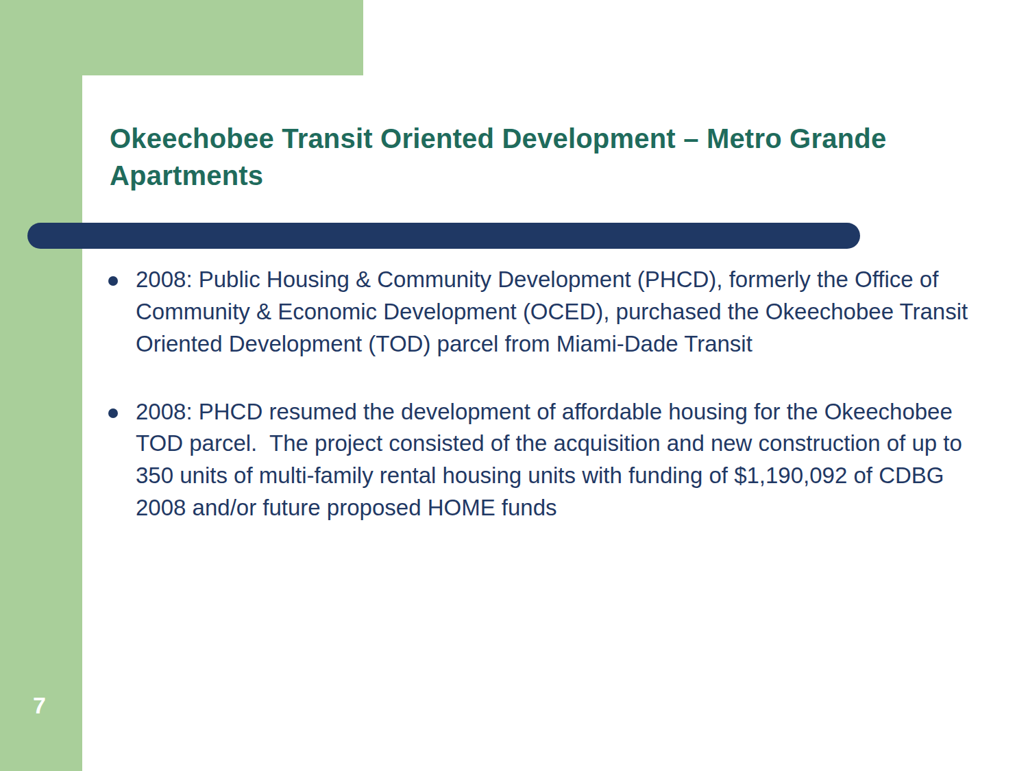Okeechobee Transit Oriented Development – Metro Grande Apartments
2008: Public Housing & Community Development (PHCD), formerly the Office of Community & Economic Development (OCED), purchased the Okeechobee Transit Oriented Development (TOD) parcel from Miami-Dade Transit
2008: PHCD resumed the development of affordable housing for the Okeechobee TOD parcel. The project consisted of the acquisition and new construction of up to 350 units of multi-family rental housing units with funding of $1,190,092 of CDBG 2008 and/or future proposed HOME funds
7